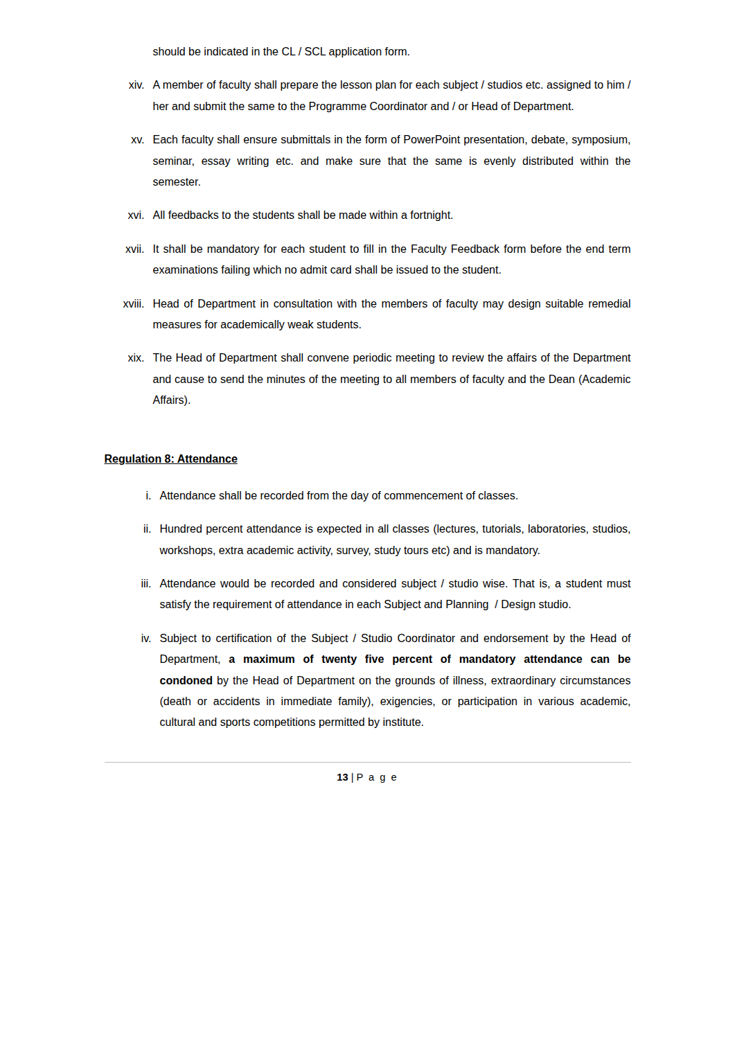should be indicated in the CL / SCL application form.
xiv. A member of faculty shall prepare the lesson plan for each subject / studios etc. assigned to him / her and submit the same to the Programme Coordinator and / or Head of Department.
xv. Each faculty shall ensure submittals in the form of PowerPoint presentation, debate, symposium, seminar, essay writing etc. and make sure that the same is evenly distributed within the semester.
xvi. All feedbacks to the students shall be made within a fortnight.
xvii. It shall be mandatory for each student to fill in the Faculty Feedback form before the end term examinations failing which no admit card shall be issued to the student.
xviii. Head of Department in consultation with the members of faculty may design suitable remedial measures for academically weak students.
xix. The Head of Department shall convene periodic meeting to review the affairs of the Department and cause to send the minutes of the meeting to all members of faculty and the Dean (Academic Affairs).
Regulation 8: Attendance
i. Attendance shall be recorded from the day of commencement of classes.
ii. Hundred percent attendance is expected in all classes (lectures, tutorials, laboratories, studios, workshops, extra academic activity, survey, study tours etc) and is mandatory.
iii. Attendance would be recorded and considered subject / studio wise. That is, a student must satisfy the requirement of attendance in each Subject and Planning / Design studio.
iv. Subject to certification of the Subject / Studio Coordinator and endorsement by the Head of Department, a maximum of twenty five percent of mandatory attendance can be condoned by the Head of Department on the grounds of illness, extraordinary circumstances (death or accidents in immediate family), exigencies, or participation in various academic, cultural and sports competitions permitted by institute.
13 | P a g e